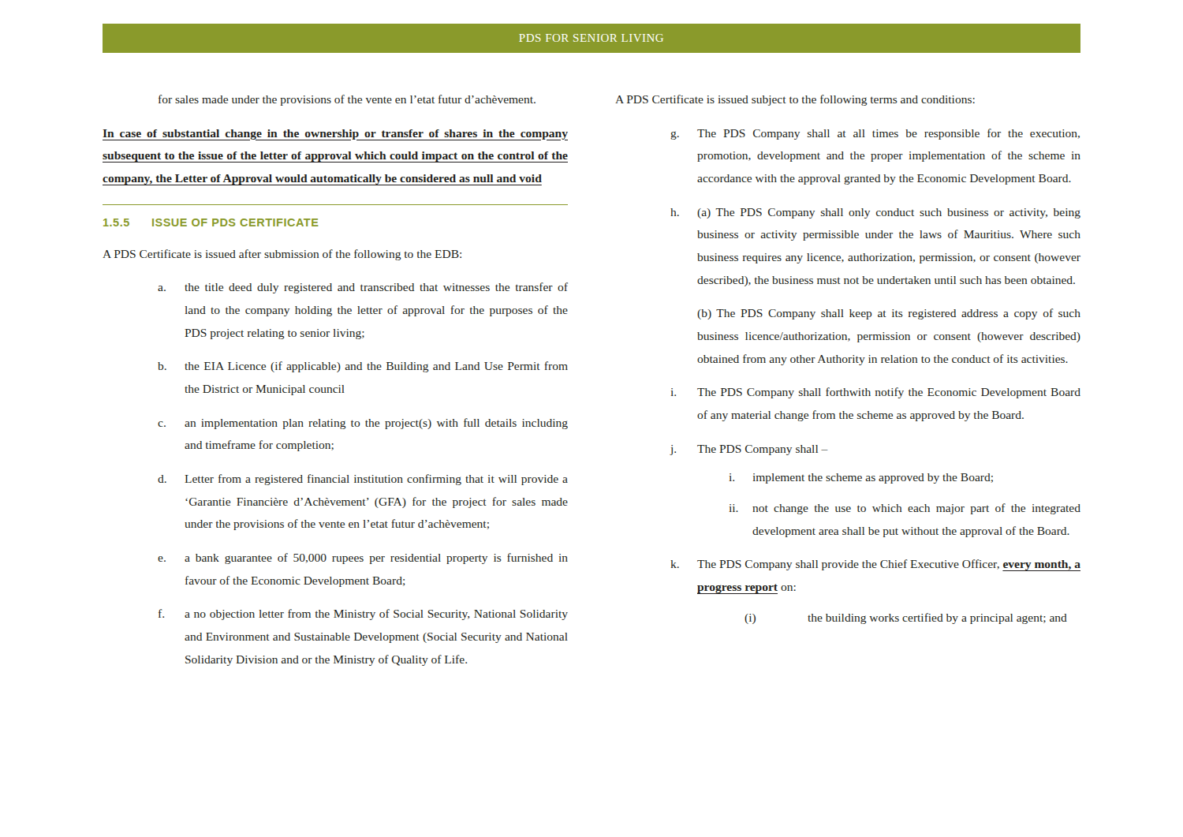PDS FOR SENIOR LIVING
for sales made under the provisions of the vente en l’etat futur d’achèvement.
In case of substantial change in the ownership or transfer of shares in the company subsequent to the issue of the letter of approval which could impact on the control of the company, the Letter of Approval would automatically be considered as null and void
1.5.5 ISSUE OF PDS CERTIFICATE
A PDS Certificate is issued after submission of the following to the EDB:
a. the title deed duly registered and transcribed that witnesses the transfer of land to the company holding the letter of approval for the purposes of the PDS project relating to senior living;
b. the EIA Licence (if applicable) and the Building and Land Use Permit from the District or Municipal council
c. an implementation plan relating to the project(s) with full details including and timeframe for completion;
d. Letter from a registered financial institution confirming that it will provide a ‘Garantie Financière d’Achèvement’ (GFA) for the project for sales made under the provisions of the vente en l’etat futur d’achèvement;
e. a bank guarantee of 50,000 rupees per residential property is furnished in favour of the Economic Development Board;
f. a no objection letter from the Ministry of Social Security, National Solidarity and Environment and Sustainable Development (Social Security and National Solidarity Division and or the Ministry of Quality of Life.
A PDS Certificate is issued subject to the following terms and conditions:
g. The PDS Company shall at all times be responsible for the execution, promotion, development and the proper implementation of the scheme in accordance with the approval granted by the Economic Development Board.
h.(a) The PDS Company shall only conduct such business or activity, being business or activity permissible under the laws of Mauritius. Where such business requires any licence, authorization, permission, or consent (however described), the business must not be undertaken until such has been obtained.
(b) The PDS Company shall keep at its registered address a copy of such business licence/authorization, permission or consent (however described) obtained from any other Authority in relation to the conduct of its activities.
i. The PDS Company shall forthwith notify the Economic Development Board of any material change from the scheme as approved by the Board.
j. The PDS Company shall –
i. implement the scheme as approved by the Board;
ii. not change the use to which each major part of the integrated development area shall be put without the approval of the Board.
k. The PDS Company shall provide the Chief Executive Officer, every month, a progress report on:
(i) the building works certified by a principal agent; and